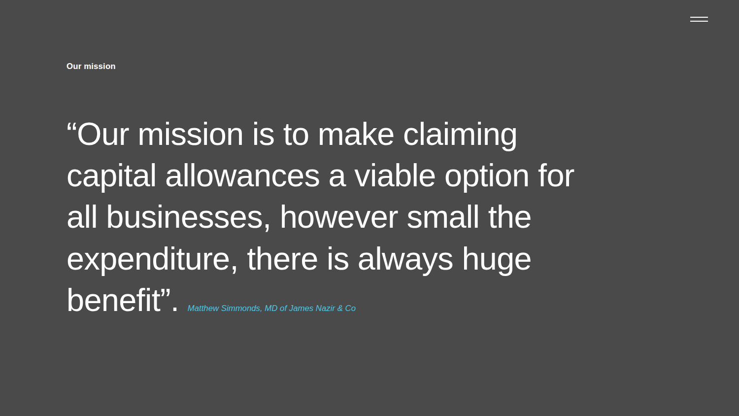Our mission
“Our mission is to make claiming capital allowances a viable option for all businesses, however small the expenditure, there is always huge benefit”. Matthew Simmonds, MD of James Nazir & Co